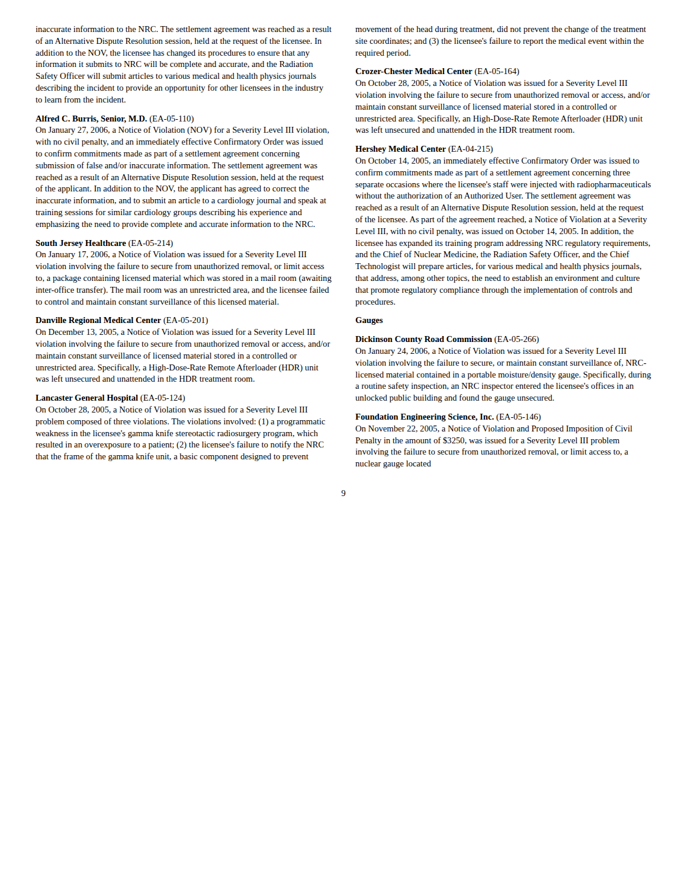inaccurate information to the NRC. The settlement agreement was reached as a result of an Alternative Dispute Resolution session, held at the request of the licensee. In addition to the NOV, the licensee has changed its procedures to ensure that any information it submits to NRC will be complete and accurate, and the Radiation Safety Officer will submit articles to various medical and health physics journals describing the incident to provide an opportunity for other licensees in the industry to learn from the incident.
Alfred C. Burris, Senior, M.D. (EA-05-110)
On January 27, 2006, a Notice of Violation (NOV) for a Severity Level III violation, with no civil penalty, and an immediately effective Confirmatory Order was issued to confirm commitments made as part of a settlement agreement concerning submission of false and/or inaccurate information. The settlement agreement was reached as a result of an Alternative Dispute Resolution session, held at the request of the applicant. In addition to the NOV, the applicant has agreed to correct the inaccurate information, and to submit an article to a cardiology journal and speak at training sessions for similar cardiology groups describing his experience and emphasizing the need to provide complete and accurate information to the NRC.
South Jersey Healthcare (EA-05-214)
On January 17, 2006, a Notice of Violation was issued for a Severity Level III violation involving the failure to secure from unauthorized removal, or limit access to, a package containing licensed material which was stored in a mail room (awaiting inter-office transfer). The mail room was an unrestricted area, and the licensee failed to control and maintain constant surveillance of this licensed material.
Danville Regional Medical Center (EA-05-201)
On December 13, 2005, a Notice of Violation was issued for a Severity Level III violation involving the failure to secure from unauthorized removal or access, and/or maintain constant surveillance of licensed material stored in a controlled or unrestricted area. Specifically, a High-Dose-Rate Remote Afterloader (HDR) unit was left unsecured and unattended in the HDR treatment room.
Lancaster General Hospital (EA-05-124)
On October 28, 2005, a Notice of Violation was issued for a Severity Level III problem composed of three violations. The violations involved: (1) a programmatic weakness in the licensee's gamma knife stereotactic radiosurgery program, which resulted in an overexposure to a patient; (2) the licensee's failure to notify the NRC that the frame of the gamma knife unit, a basic component designed to prevent movement of the head during treatment, did not prevent the change of the treatment site coordinates; and (3) the licensee's failure to report the medical event within the required period.
Crozer-Chester Medical Center (EA-05-164)
On October 28, 2005, a Notice of Violation was issued for a Severity Level III violation involving the failure to secure from unauthorized removal or access, and/or maintain constant surveillance of licensed material stored in a controlled or unrestricted area. Specifically, an High-Dose-Rate Remote Afterloader (HDR) unit was left unsecured and unattended in the HDR treatment room.
Hershey Medical Center (EA-04-215)
On October 14, 2005, an immediately effective Confirmatory Order was issued to confirm commitments made as part of a settlement agreement concerning three separate occasions where the licensee's staff were injected with radiopharmaceuticals without the authorization of an Authorized User. The settlement agreement was reached as a result of an Alternative Dispute Resolution session, held at the request of the licensee. As part of the agreement reached, a Notice of Violation at a Severity Level III, with no civil penalty, was issued on October 14, 2005. In addition, the licensee has expanded its training program addressing NRC regulatory requirements, and the Chief of Nuclear Medicine, the Radiation Safety Officer, and the Chief Technologist will prepare articles, for various medical and health physics journals, that address, among other topics, the need to establish an environment and culture that promote regulatory compliance through the implementation of controls and procedures.
Gauges
Dickinson County Road Commission (EA-05-266)
On January 24, 2006, a Notice of Violation was issued for a Severity Level III violation involving the failure to secure, or maintain constant surveillance of, NRC-licensed material contained in a portable moisture/density gauge. Specifically, during a routine safety inspection, an NRC inspector entered the licensee's offices in an unlocked public building and found the gauge unsecured.
Foundation Engineering Science, Inc. (EA-05-146)
On November 22, 2005, a Notice of Violation and Proposed Imposition of Civil Penalty in the amount of $3250, was issued for a Severity Level III problem involving the failure to secure from unauthorized removal, or limit access to, a nuclear gauge located
9